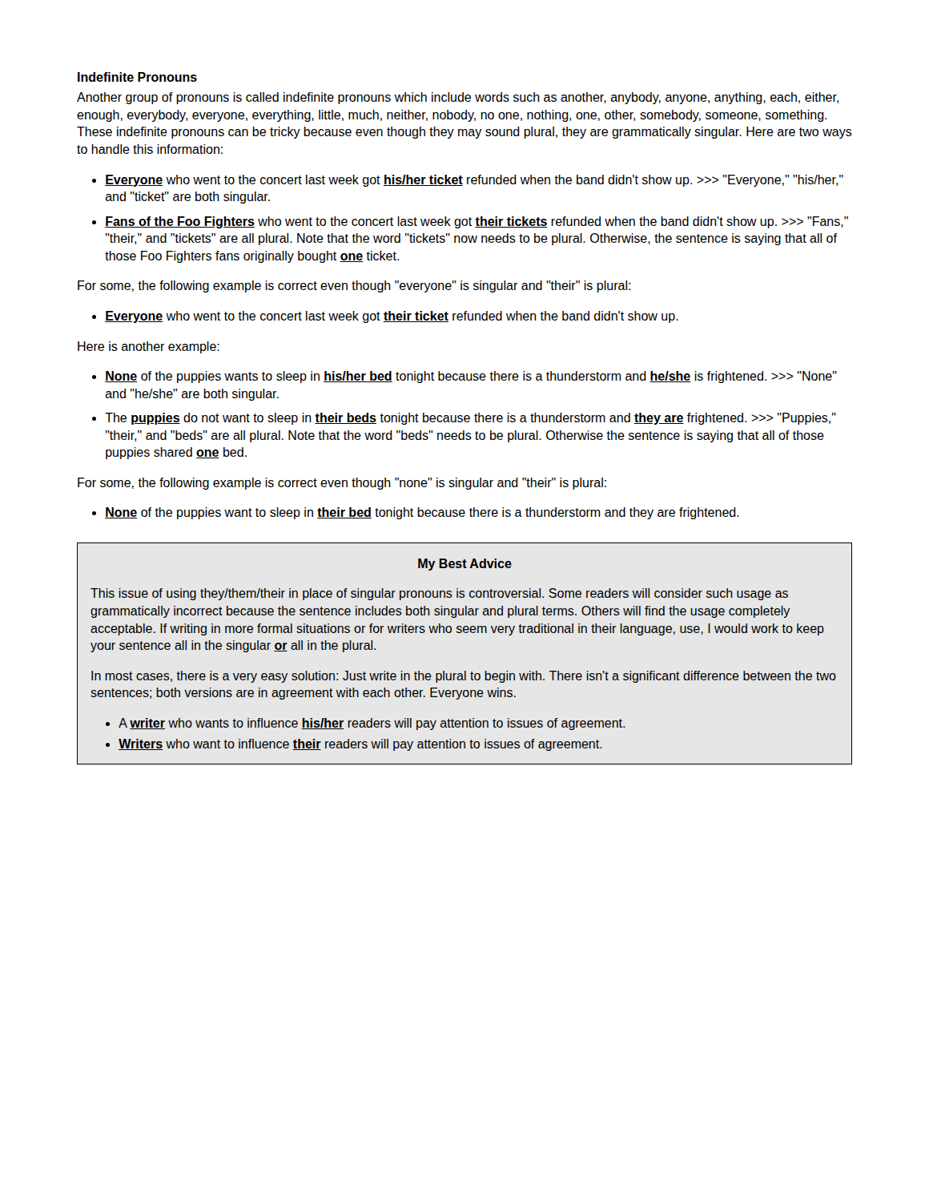Indefinite Pronouns
Another group of pronouns is called indefinite pronouns which include words such as another, anybody, anyone, anything, each, either, enough, everybody, everyone, everything, little, much, neither, nobody, no one, nothing, one, other, somebody, someone, something. These indefinite pronouns can be tricky because even though they may sound plural, they are grammatically singular. Here are two ways to handle this information:
Everyone who went to the concert last week got his/her ticket refunded when the band didn't show up. >>> "Everyone," "his/her," and "ticket" are both singular.
Fans of the Foo Fighters who went to the concert last week got their tickets refunded when the band didn't show up. >>> "Fans," "their," and "tickets" are all plural. Note that the word "tickets" now needs to be plural. Otherwise, the sentence is saying that all of those Foo Fighters fans originally bought one ticket.
For some, the following example is correct even though "everyone" is singular and "their" is plural:
Everyone who went to the concert last week got their ticket refunded when the band didn't show up.
Here is another example:
None of the puppies wants to sleep in his/her bed tonight because there is a thunderstorm and he/she is frightened. >>> "None" and "he/she" are both singular.
The puppies do not want to sleep in their beds tonight because there is a thunderstorm and they are frightened. >>> "Puppies," "their," and "beds" are all plural. Note that the word "beds" needs to be plural. Otherwise the sentence is saying that all of those puppies shared one bed.
For some, the following example is correct even though "none" is singular and "their" is plural:
None of the puppies want to sleep in their bed tonight because there is a thunderstorm and they are frightened.
My Best Advice
This issue of using they/them/their in place of singular pronouns is controversial. Some readers will consider such usage as grammatically incorrect because the sentence includes both singular and plural terms. Others will find the usage completely acceptable. If writing in more formal situations or for writers who seem very traditional in their language, use, I would work to keep your sentence all in the singular or all in the plural.
In most cases, there is a very easy solution: Just write in the plural to begin with. There isn't a significant difference between the two sentences; both versions are in agreement with each other. Everyone wins.
A writer who wants to influence his/her readers will pay attention to issues of agreement.
Writers who want to influence their readers will pay attention to issues of agreement.